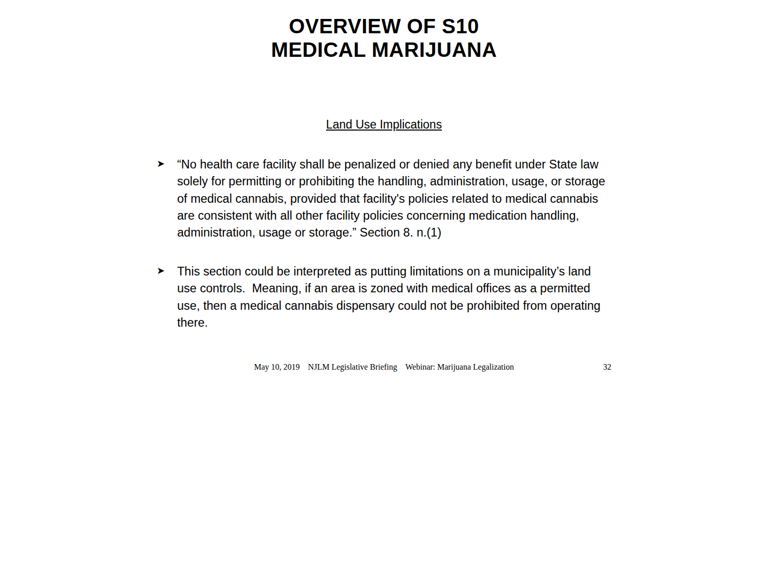OVERVIEW OF S10
MEDICAL MARIJUANA
Land Use Implications
“No health care facility shall be penalized or denied any benefit under State law solely for permitting or prohibiting the handling, administration, usage, or storage of medical cannabis, provided that facility's policies related to medical cannabis are consistent with all other facility policies concerning medication handling, administration, usage or storage.” Section 8. n.(1)
This section could be interpreted as putting limitations on a municipality’s land use controls. Meaning, if an area is zoned with medical offices as a permitted use, then a medical cannabis dispensary could not be prohibited from operating there.
May 10, 2019 NJLM Legislative Briefing Webinar: Marijuana Legalization 32